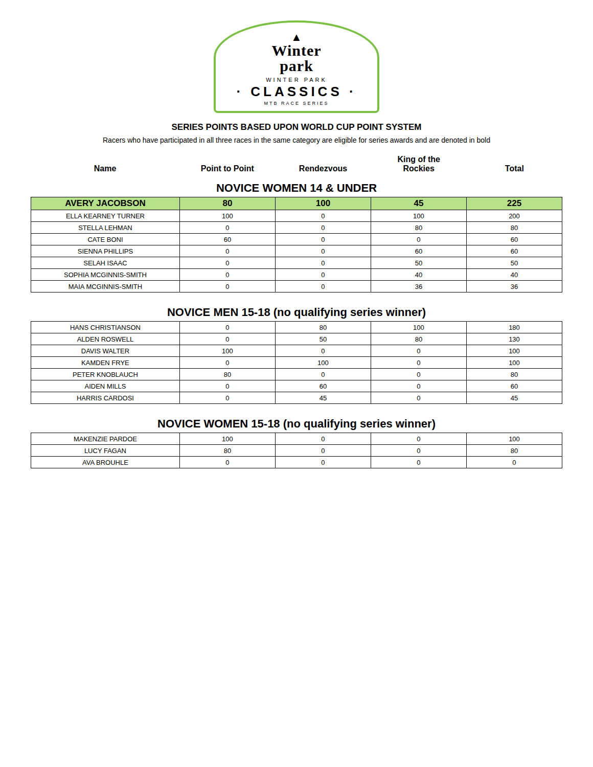▲
Winter
park
WINTER PARK
· CLASSICS ·
MTB RACE SERIES
SERIES POINTS BASED UPON WORLD CUP POINT SYSTEM
Racers who have participated in all three races in the same category are eligible for series awards and are denoted in bold
| Name | Point to Point | Rendezvous | King of the Rockies | Total |
NOVICE WOMEN 14 & UNDER
| AVERY JACOBSON | 80 | 100 | 45 | 225 |
| ELLA KEARNEY TURNER | 100 | 0 | 100 | 200 |
| STELLA LEHMAN | 0 | 0 | 80 | 80 |
| CATE BONI | 60 | 0 | 0 | 60 |
| SIENNA PHILLIPS | 0 | 0 | 60 | 60 |
| SELAH ISAAC | 0 | 0 | 50 | 50 |
| SOPHIA MCGINNIS-SMITH | 0 | 0 | 40 | 40 |
| MAIA MCGINNIS-SMITH | 0 | 0 | 36 | 36 |
NOVICE MEN 15-18 (no qualifying series winner)
| HANS CHRISTIANSON | 0 | 80 | 100 | 180 |
| ALDEN ROSWELL | 0 | 50 | 80 | 130 |
| DAVIS WALTER | 100 | 0 | 0 | 100 |
| KAMDEN FRYE | 0 | 100 | 0 | 100 |
| PETER KNOBLAUCH | 80 | 0 | 0 | 80 |
| AIDEN MILLS | 0 | 60 | 0 | 60 |
| HARRIS CARDOSI | 0 | 45 | 0 | 45 |
NOVICE WOMEN 15-18 (no qualifying series winner)
| MAKENZIE PARDOE | 100 | 0 | 0 | 100 |
| LUCY FAGAN | 80 | 0 | 0 | 80 |
| AVA BROUHLE | 0 | 0 | 0 | 0 |